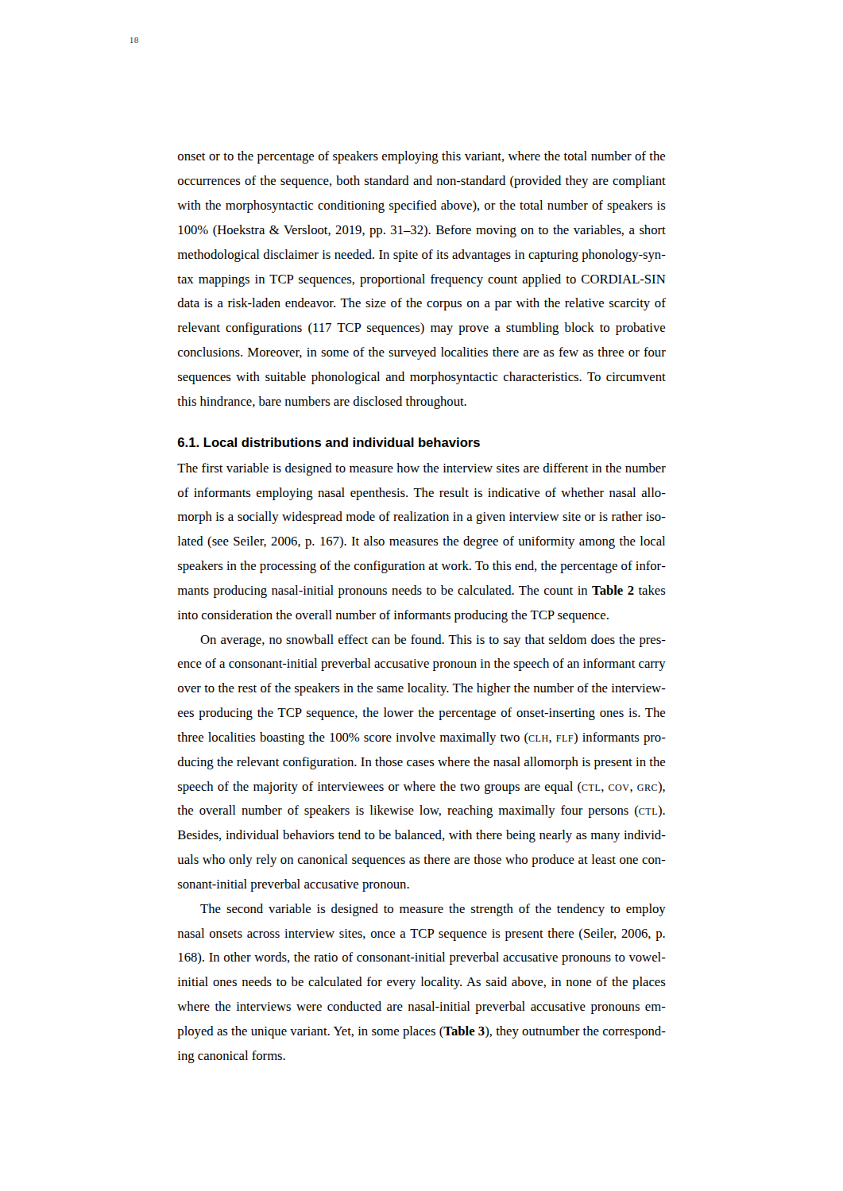18
onset or to the percentage of speakers employing this variant, where the total number of the occurrences of the sequence, both standard and non-standard (provided they are compliant with the morphosyntactic conditioning specified above), or the total number of speakers is 100% (Hoekstra & Versloot, 2019, pp. 31–32). Before moving on to the variables, a short methodological disclaimer is needed. In spite of its advantages in capturing phonology-syntax mappings in TCP sequences, proportional frequency count applied to CORDIAL-SIN data is a risk-laden endeavor. The size of the corpus on a par with the relative scarcity of relevant configurations (117 TCP sequences) may prove a stumbling block to probative conclusions. Moreover, in some of the surveyed localities there are as few as three or four sequences with suitable phonological and morphosyntactic characteristics. To circumvent this hindrance, bare numbers are disclosed throughout.
6.1. Local distributions and individual behaviors
The first variable is designed to measure how the interview sites are different in the number of informants employing nasal epenthesis. The result is indicative of whether nasal allomorph is a socially widespread mode of realization in a given interview site or is rather isolated (see Seiler, 2006, p. 167). It also measures the degree of uniformity among the local speakers in the processing of the configuration at work. To this end, the percentage of informants producing nasal-initial pronouns needs to be calculated. The count in Table 2 takes into consideration the overall number of informants producing the TCP sequence.
On average, no snowball effect can be found. This is to say that seldom does the presence of a consonant-initial preverbal accusative pronoun in the speech of an informant carry over to the rest of the speakers in the same locality. The higher the number of the interviewees producing the TCP sequence, the lower the percentage of onset-inserting ones is. The three localities boasting the 100% score involve maximally two (clh, flf) informants producing the relevant configuration. In those cases where the nasal allomorph is present in the speech of the majority of interviewees or where the two groups are equal (ctl, cov, grc), the overall number of speakers is likewise low, reaching maximally four persons (ctl). Besides, individual behaviors tend to be balanced, with there being nearly as many individuals who only rely on canonical sequences as there are those who produce at least one consonant-initial preverbal accusative pronoun.
The second variable is designed to measure the strength of the tendency to employ nasal onsets across interview sites, once a TCP sequence is present there (Seiler, 2006, p. 168). In other words, the ratio of consonant-initial preverbal accusative pronouns to vowel-initial ones needs to be calculated for every locality. As said above, in none of the places where the interviews were conducted are nasal-initial preverbal accusative pronouns employed as the unique variant. Yet, in some places (Table 3), they outnumber the corresponding canonical forms.